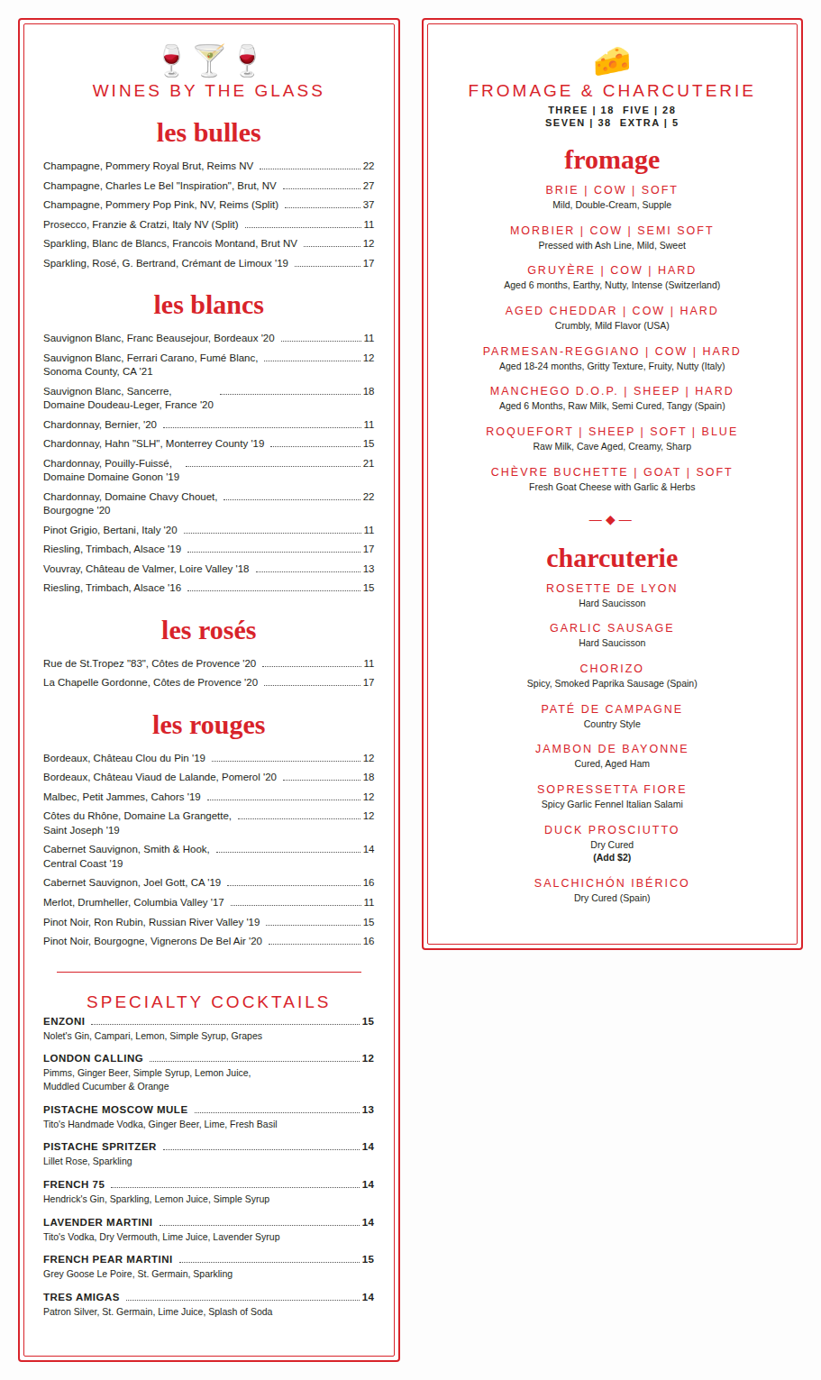🍷🍸🍷
Wines by the Glass
les bulles
Champagne, Pommery Royal Brut, Reims NV 22
Champagne, Charles Le Bel "Inspiration", Brut, NV 27
Champagne, Pommery Pop Pink, NV, Reims (Split) 37
Prosecco, Franzie & Cratzi, Italy NV (Split) 11
Sparkling, Blanc de Blancs, Francois Montand, Brut NV 12
Sparkling, Rosé, G. Bertrand, Crémant de Limoux '19 17
les blancs
Sauvignon Blanc, Franc Beausejour, Bordeaux '20 11
Sauvignon Blanc, Ferrari Carano, Fumé Blanc,
Sonoma County, CA '21 12
Sauvignon Blanc, Sancerre,
Domaine Doudeau-Leger, France '20 18
Chardonnay, Bernier, '20 11
Chardonnay, Hahn "SLH", Monterrey County '19 15
Chardonnay, Pouilly-Fuissé,
Domaine Domaine Gonon '19 21
Chardonnay, Domaine Chavy Chouet,
Bourgogne '20 22
Pinot Grigio, Bertani, Italy '20 11
Riesling, Trimbach, Alsace '19 17
Vouvray, Château de Valmer, Loire Valley '18 13
Riesling, Trimbach, Alsace '16 15
les rosés
Rue de St.Tropez "83", Côtes de Provence '20 11
La Chapelle Gordonne, Côtes de Provence '20 17
les rouges
Bordeaux, Château Clou du Pin '19 12
Bordeaux, Château Viaud de Lalande, Pomerol '20 18
Malbec, Petit Jammes, Cahors '19 12
Côtes du Rhône, Domaine La Grangette,
Saint Joseph '19 12
Cabernet Sauvignon, Smith & Hook,
Central Coast '19 14
Cabernet Sauvignon, Joel Gott, CA '19 16
Merlot, Drumheller, Columbia Valley '17 11
Pinot Noir, Ron Rubin, Russian River Valley '19 15
Pinot Noir, Bourgogne, Vignerons De Bel Air '20 16
Specialty Cocktails
ENZONI 15
Nolet's Gin, Campari, Lemon, Simple Syrup, Grapes
LONDON CALLING 12
Pimms, Ginger Beer, Simple Syrup, Lemon Juice,
Muddled Cucumber & Orange
PISTACHE MOSCOW MULE 13
Tito's Handmade Vodka, Ginger Beer, Lime, Fresh Basil
PISTACHE SPRITZER 14
Lillet Rose, Sparkling
FRENCH 75 14
Hendrick's Gin, Sparkling, Lemon Juice, Simple Syrup
LAVENDER MARTINI 14
Tito's Vodka, Dry Vermouth, Lime Juice, Lavender Syrup
FRENCH PEAR MARTINI 15
Grey Goose Le Poire, St. Germain, Sparkling
TRES AMIGAS 14
Patron Silver, St. Germain, Lime Juice, Splash of Soda
🧀
Fromage & Charcuterie
THREE | 18 FIVE | 28
SEVEN | 38 EXTRA | 5
fromage
Brie | COW | SOFT
Mild, Double-Cream, Supple
Morbier | COW | SEMI SOFT
Pressed with Ash Line, Mild, Sweet
Gruyère | COW | HARD
Aged 6 months, Earthy, Nutty, Intense (Switzerland)
Aged Cheddar | COW | HARD
Crumbly, Mild Flavor (USA)
Parmesan-Reggiano | COW | HARD
Aged 18-24 months, Gritty Texture, Fruity, Nutty (Italy)
Manchego D.O.P. | SHEEP | HARD
Aged 6 Months, Raw Milk, Semi Cured, Tangy (Spain)
Roquefort | SHEEP | SOFT | BLUE
Raw Milk, Cave Aged, Creamy, Sharp
Chèvre Buchette | GOAT | SOFT
Fresh Goat Cheese with Garlic & Herbs
—◆—
charcuterie
Rosette de Lyon
Hard Saucisson
Garlic Sausage
Hard Saucisson
Chorizo
Spicy, Smoked Paprika Sausage (Spain)
Paté de Campagne
Country Style
Jambon de Bayonne
Cured, Aged Ham
Sopressetta Fiore
Spicy Garlic Fennel Italian Salami
Duck Prosciutto
Dry Cured
(Add $2)
Salchichón Ibérico
Dry Cured (Spain)